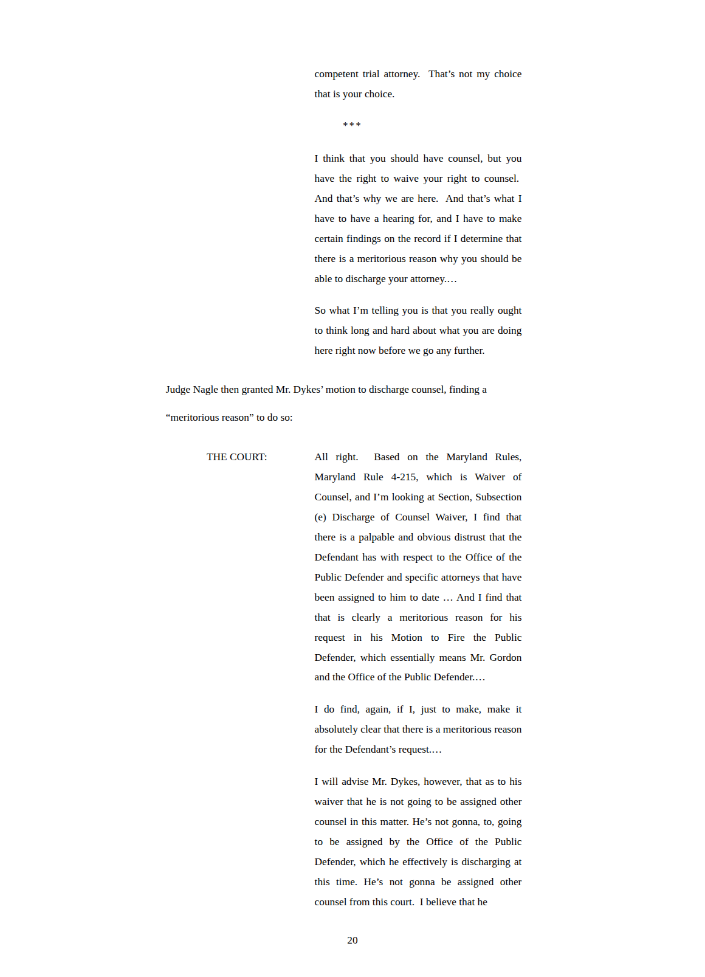competent trial attorney. That’s not my choice that is your choice.
***
I think that you should have counsel, but you have the right to waive your right to counsel. And that’s why we are here. And that’s what I have to have a hearing for, and I have to make certain findings on the record if I determine that there is a meritorious reason why you should be able to discharge your attorney.…
So what I’m telling you is that you really ought to think long and hard about what you are doing here right now before we go any further.
Judge Nagle then granted Mr. Dykes’ motion to discharge counsel, finding a “meritorious reason” to do so:
THE COURT:
All right. Based on the Maryland Rules, Maryland Rule 4-215, which is Waiver of Counsel, and I’m looking at Section, Subsection (e) Discharge of Counsel Waiver, I find that there is a palpable and obvious distrust that the Defendant has with respect to the Office of the Public Defender and specific attorneys that have been assigned to him to date … And I find that that is clearly a meritorious reason for his request in his Motion to Fire the Public Defender, which essentially means Mr. Gordon and the Office of the Public Defender.…
I do find, again, if I, just to make, make it absolutely clear that there is a meritorious reason for the Defendant’s request.…
I will advise Mr. Dykes, however, that as to his waiver that he is not going to be assigned other counsel in this matter. He’s not gonna, to, going to be assigned by the Office of the Public Defender, which he effectively is discharging at this time. He’s not gonna be assigned other counsel from this court. I believe that he
20